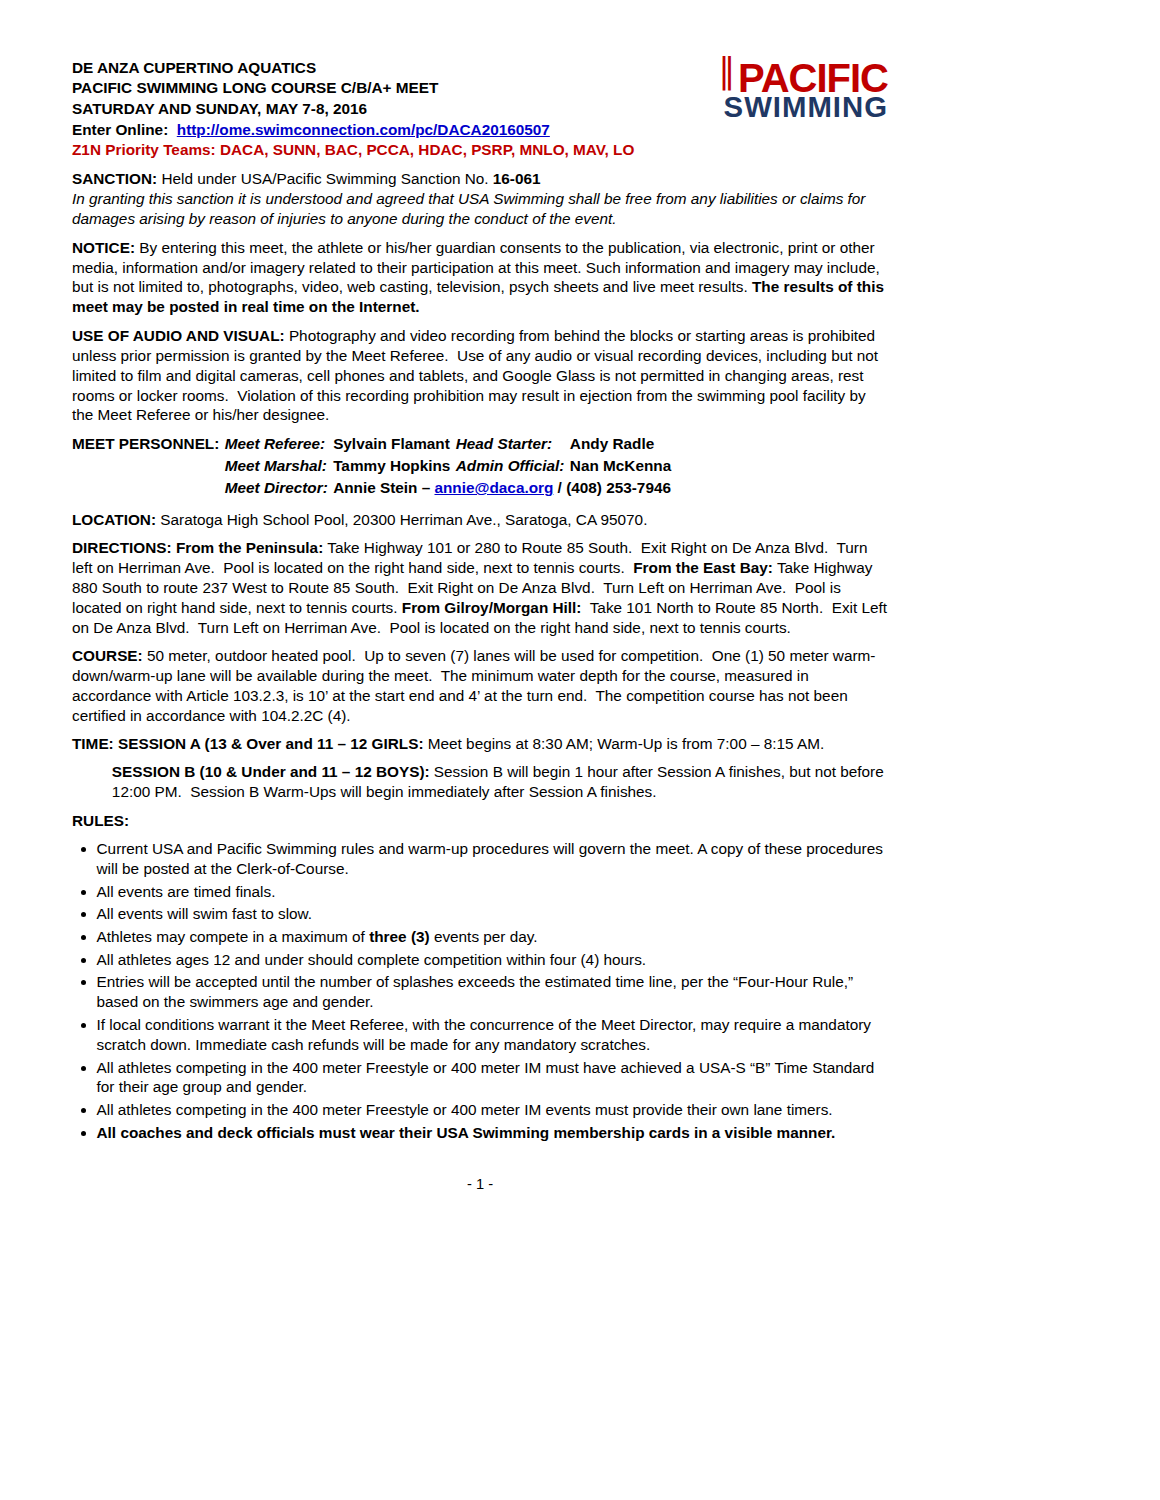DE ANZA CUPERTINO AQUATICS
PACIFIC SWIMMING LONG COURSE C/B/A+ MEET
SATURDAY AND SUNDAY, MAY 7-8, 2016
Enter Online: http://ome.swimconnection.com/pc/DACA20160507
Z1N Priority Teams: DACA, SUNN, BAC, PCCA, HDAC, PSRP, MNLO, MAV, LO
∥PACIFIC SWIMMING
SANCTION: Held under USA/Pacific Swimming Sanction No. 16-061
In granting this sanction it is understood and agreed that USA Swimming shall be free from any liabilities or claims for damages arising by reason of injuries to anyone during the conduct of the event.
NOTICE: By entering this meet, the athlete or his/her guardian consents to the publication, via electronic, print or other media, information and/or imagery related to their participation at this meet. Such information and imagery may include, but is not limited to, photographs, video, web casting, television, psych sheets and live meet results. The results of this meet may be posted in real time on the Internet.
USE OF AUDIO AND VISUAL: Photography and video recording from behind the blocks or starting areas is prohibited unless prior permission is granted by the Meet Referee. Use of any audio or visual recording devices, including but not limited to film and digital cameras, cell phones and tablets, and Google Glass is not permitted in changing areas, rest rooms or locker rooms. Violation of this recording prohibition may result in ejection from the swimming pool facility by the Meet Referee or his/her designee.
| MEET PERSONNEL: | Meet Referee: | Sylvain Flamant | Head Starter: | Andy Radle |
| | Meet Marshal: | Tammy Hopkins | Admin Official: | Nan McKenna |
| | Meet Director: | Annie Stein – annie@daca.org / (408) 253-7946 |
LOCATION: Saratoga High School Pool, 20300 Herriman Ave., Saratoga, CA 95070.
DIRECTIONS: From the Peninsula: Take Highway 101 or 280 to Route 85 South. Exit Right on De Anza Blvd. Turn left on Herriman Ave. Pool is located on the right hand side, next to tennis courts. From the East Bay: Take Highway 880 South to route 237 West to Route 85 South. Exit Right on De Anza Blvd. Turn Left on Herriman Ave. Pool is located on right hand side, next to tennis courts. From Gilroy/Morgan Hill: Take 101 North to Route 85 North. Exit Left on De Anza Blvd. Turn Left on Herriman Ave. Pool is located on the right hand side, next to tennis courts.
COURSE: 50 meter, outdoor heated pool. Up to seven (7) lanes will be used for competition. One (1) 50 meter warm-down/warm-up lane will be available during the meet. The minimum water depth for the course, measured in accordance with Article 103.2.3, is 10’ at the start end and 4’ at the turn end. The competition course has not been certified in accordance with 104.2.2C (4).
TIME: SESSION A (13 & Over and 11 – 12 GIRLS: Meet begins at 8:30 AM; Warm-Up is from 7:00 – 8:15 AM.
SESSION B (10 & Under and 11 – 12 BOYS): Session B will begin 1 hour after Session A finishes, but not before 12:00 PM. Session B Warm-Ups will begin immediately after Session A finishes.
RULES:
Current USA and Pacific Swimming rules and warm-up procedures will govern the meet. A copy of these procedures will be posted at the Clerk-of-Course.
All events are timed finals.
All events will swim fast to slow.
Athletes may compete in a maximum of three (3) events per day.
All athletes ages 12 and under should complete competition within four (4) hours.
Entries will be accepted until the number of splashes exceeds the estimated time line, per the “Four-Hour Rule,” based on the swimmers age and gender.
If local conditions warrant it the Meet Referee, with the concurrence of the Meet Director, may require a mandatory scratch down. Immediate cash refunds will be made for any mandatory scratches.
All athletes competing in the 400 meter Freestyle or 400 meter IM must have achieved a USA-S “B” Time Standard for their age group and gender.
All athletes competing in the 400 meter Freestyle or 400 meter IM events must provide their own lane timers.
All coaches and deck officials must wear their USA Swimming membership cards in a visible manner.
- 1 -